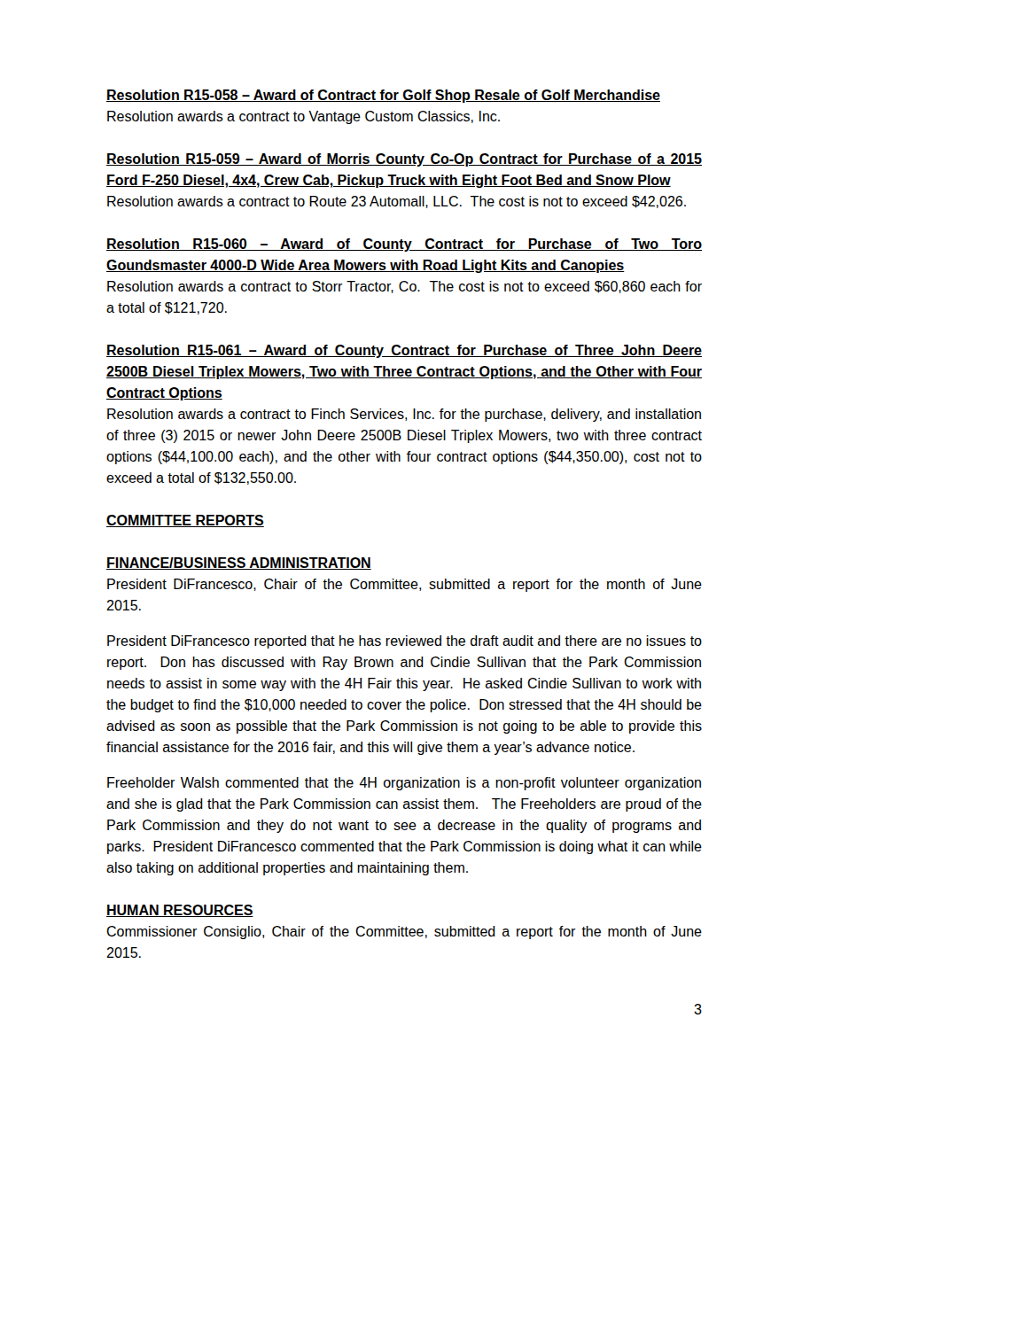Resolution R15-058 – Award of Contract for Golf Shop Resale of Golf Merchandise
Resolution awards a contract to Vantage Custom Classics, Inc.
Resolution R15-059 – Award of Morris County Co-Op Contract for Purchase of a 2015 Ford F-250 Diesel, 4x4, Crew Cab, Pickup Truck with Eight Foot Bed and Snow Plow
Resolution awards a contract to Route 23 Automall, LLC. The cost is not to exceed $42,026.
Resolution R15-060 – Award of County Contract for Purchase of Two Toro Goundsmaster 4000-D Wide Area Mowers with Road Light Kits and Canopies
Resolution awards a contract to Storr Tractor, Co. The cost is not to exceed $60,860 each for a total of $121,720.
Resolution R15-061 – Award of County Contract for Purchase of Three John Deere 2500B Diesel Triplex Mowers, Two with Three Contract Options, and the Other with Four Contract Options
Resolution awards a contract to Finch Services, Inc. for the purchase, delivery, and installation of three (3) 2015 or newer John Deere 2500B Diesel Triplex Mowers, two with three contract options ($44,100.00 each), and the other with four contract options ($44,350.00), cost not to exceed a total of $132,550.00.
COMMITTEE REPORTS
FINANCE/BUSINESS ADMINISTRATION
President DiFrancesco, Chair of the Committee, submitted a report for the month of June 2015.
President DiFrancesco reported that he has reviewed the draft audit and there are no issues to report. Don has discussed with Ray Brown and Cindie Sullivan that the Park Commission needs to assist in some way with the 4H Fair this year. He asked Cindie Sullivan to work with the budget to find the $10,000 needed to cover the police. Don stressed that the 4H should be advised as soon as possible that the Park Commission is not going to be able to provide this financial assistance for the 2016 fair, and this will give them a year’s advance notice.
Freeholder Walsh commented that the 4H organization is a non-profit volunteer organization and she is glad that the Park Commission can assist them. The Freeholders are proud of the Park Commission and they do not want to see a decrease in the quality of programs and parks. President DiFrancesco commented that the Park Commission is doing what it can while also taking on additional properties and maintaining them.
HUMAN RESOURCES
Commissioner Consiglio, Chair of the Committee, submitted a report for the month of June 2015.
3